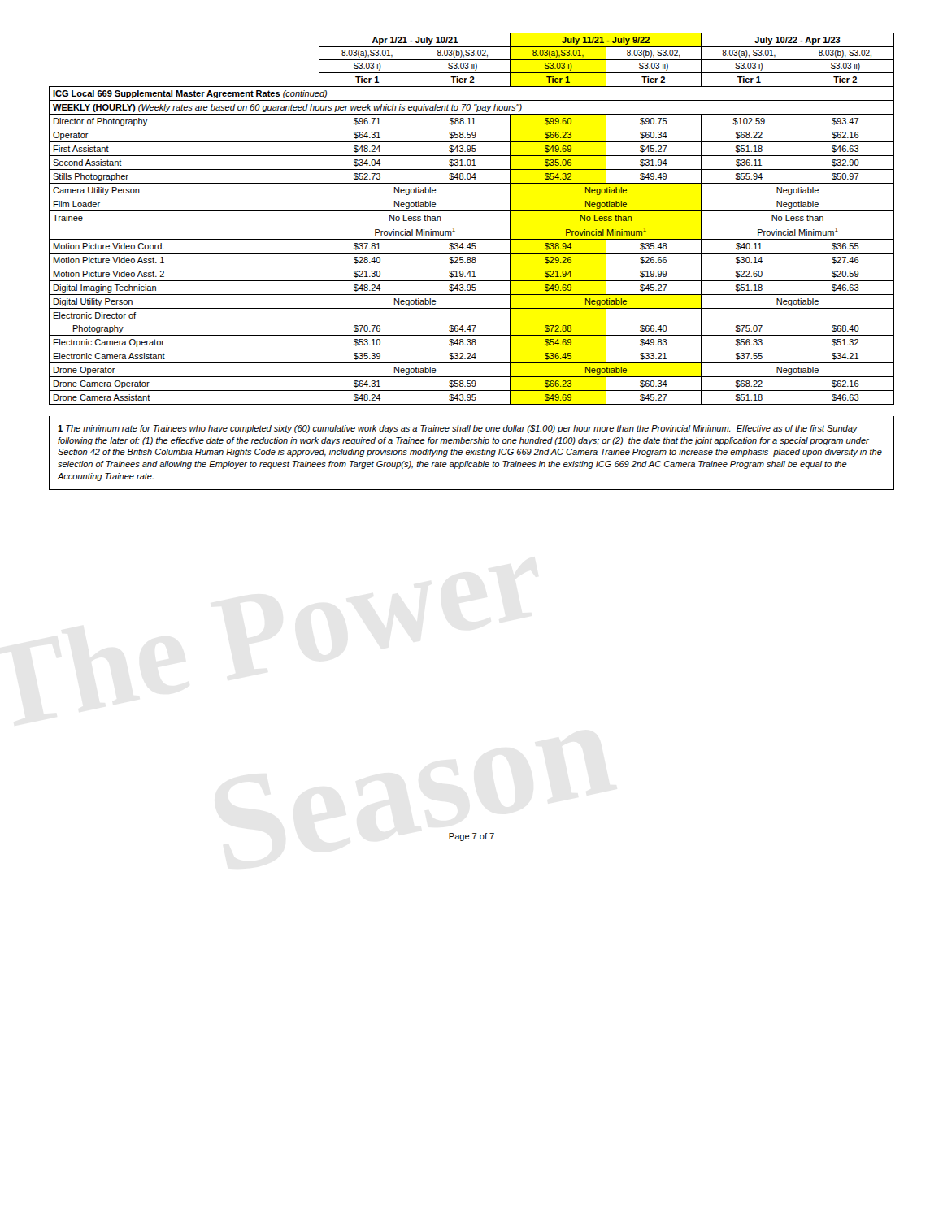The Power
Season
| | Apr 1/21 - July 10/21 | July 11/21 - July 9/22 | July 10/22 - Apr 1/23 |
| --- | --- | --- | --- |
| | 8.03(a),S3.01, | 8.03(b),S3.02, | 8.03(a),S3.01, | 8.03(b), S3.02, | 8.03(a), S3.01, | 8.03(b), S3.02, |
| | S3.03 i) | S3.03 ii) | S3.03 i) | S3.03 ii) | S3.03 i) | S3.03 ii) |
| | Tier 1 | Tier 2 | Tier 1 | Tier 2 | Tier 1 | Tier 2 |
| ICG Local 669 Supplemental Master Agreement Rates (continued) |
| WEEKLY (HOURLY) (Weekly rates are based on 60 guaranteed hours per week which is equivalent to 70 "pay hours") |
| Director of Photography | $96.71 | $88.11 | $99.60 | $90.75 | $102.59 | $93.47 |
| Operator | $64.31 | $58.59 | $66.23 | $60.34 | $68.22 | $62.16 |
| First Assistant | $48.24 | $43.95 | $49.69 | $45.27 | $51.18 | $46.63 |
| Second Assistant | $34.04 | $31.01 | $35.06 | $31.94 | $36.11 | $32.90 |
| Stills Photographer | $52.73 | $48.04 | $54.32 | $49.49 | $55.94 | $50.97 |
| Camera Utility Person | Negotiable | Negotiable | Negotiable |
| Film Loader | Negotiable | Negotiable | Negotiable |
| Trainee | No Less than | No Less than | No Less than |
| | Provincial Minimum 1 | Provincial Minimum 1 | Provincial Minimum 1 |
| Motion Picture Video Coord. | $37.81 | $34.45 | $38.94 | $35.48 | $40.11 | $36.55 |
| Motion Picture Video Asst. 1 | $28.40 | $25.88 | $29.26 | $26.66 | $30.14 | $27.46 |
| Motion Picture Video Asst. 2 | $21.30 | $19.41 | $21.94 | $19.99 | $22.60 | $20.59 |
| Digital Imaging Technician | $48.24 | $43.95 | $49.69 | $45.27 | $51.18 | $46.63 |
| Digital Utility Person | Negotiable | Negotiable | Negotiable |
| Electronic Director of | | | | | | |
| Photography | $70.76 | $64.47 | $72.88 | $66.40 | $75.07 | $68.40 |
| Electronic Camera Operator | $53.10 | $48.38 | $54.69 | $49.83 | $56.33 | $51.32 |
| Electronic Camera Assistant | $35.39 | $32.24 | $36.45 | $33.21 | $37.55 | $34.21 |
| Drone Operator | Negotiable | Negotiable | Negotiable |
| Drone Camera Operator | $64.31 | $58.59 | $66.23 | $60.34 | $68.22 | $62.16 |
| Drone Camera Assistant | $48.24 | $43.95 | $49.69 | $45.27 | $51.18 | $46.63 |
1 The minimum rate for Trainees who have completed sixty (60) cumulative work days as a Trainee shall be one dollar ($1.00) per hour more than the Provincial Minimum. Effective as of the first Sunday following the later of: (1) the effective date of the reduction in work days required of a Trainee for membership to one hundred (100) days; or (2) the date that the joint application for a special program under Section 42 of the British Columbia Human Rights Code is approved, including provisions modifying the existing ICG 669 2nd AC Camera Trainee Program to increase the emphasis placed upon diversity in the selection of Trainees and allowing the Employer to request Trainees from Target Group(s), the rate applicable to Trainees in the existing ICG 669 2nd AC Camera Trainee Program shall be equal to the Accounting Trainee rate.
Page 7 of 7